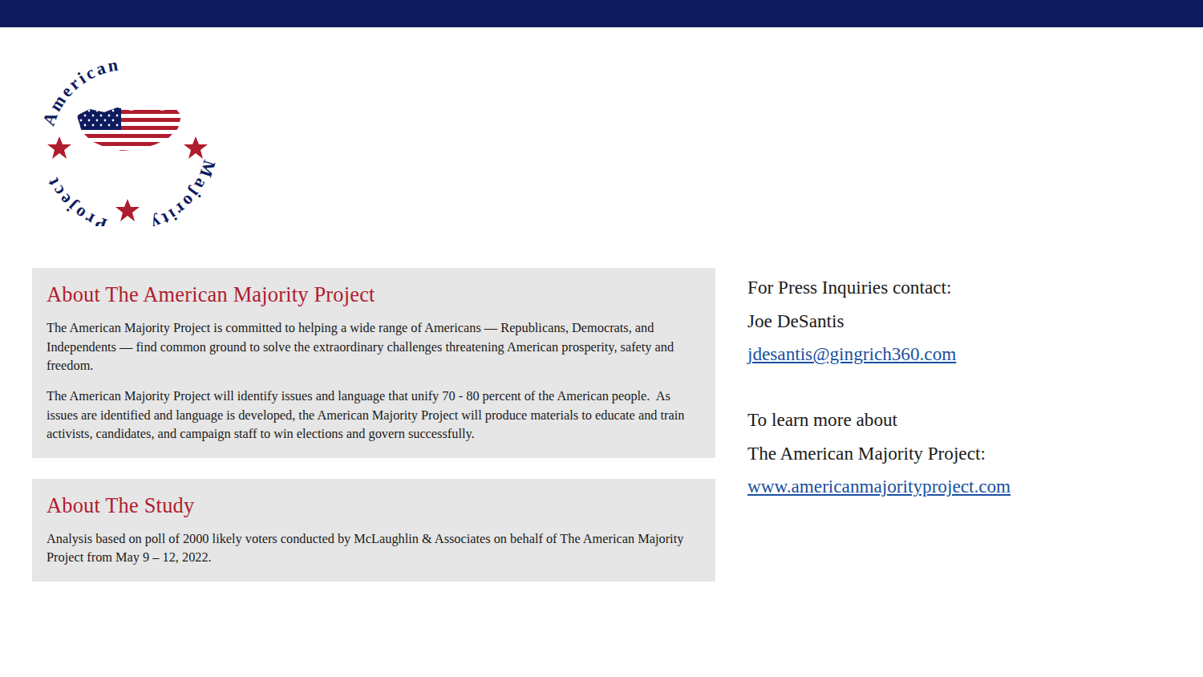American Majority Project American Majority Project
About The American Majority Project
The American Majority Project is committed to helping a wide range of Americans — Republicans, Democrats, and Independents — find common ground to solve the extraordinary challenges threatening American prosperity, safety and freedom.
The American Majority Project will identify issues and language that unify 70 - 80 percent of the American people. As issues are identified and language is developed, the American Majority Project will produce materials to educate and train activists, candidates, and campaign staff to win elections and govern successfully.
About The Study
Analysis based on poll of 2000 likely voters conducted by McLaughlin & Associates on behalf of The American Majority Project from May 9 – 12, 2022.
For Press Inquiries contact:
Joe DeSantis
jdesantis@gingrich360.com
To learn more about
The American Majority Project:
www.americanmajorityproject.com